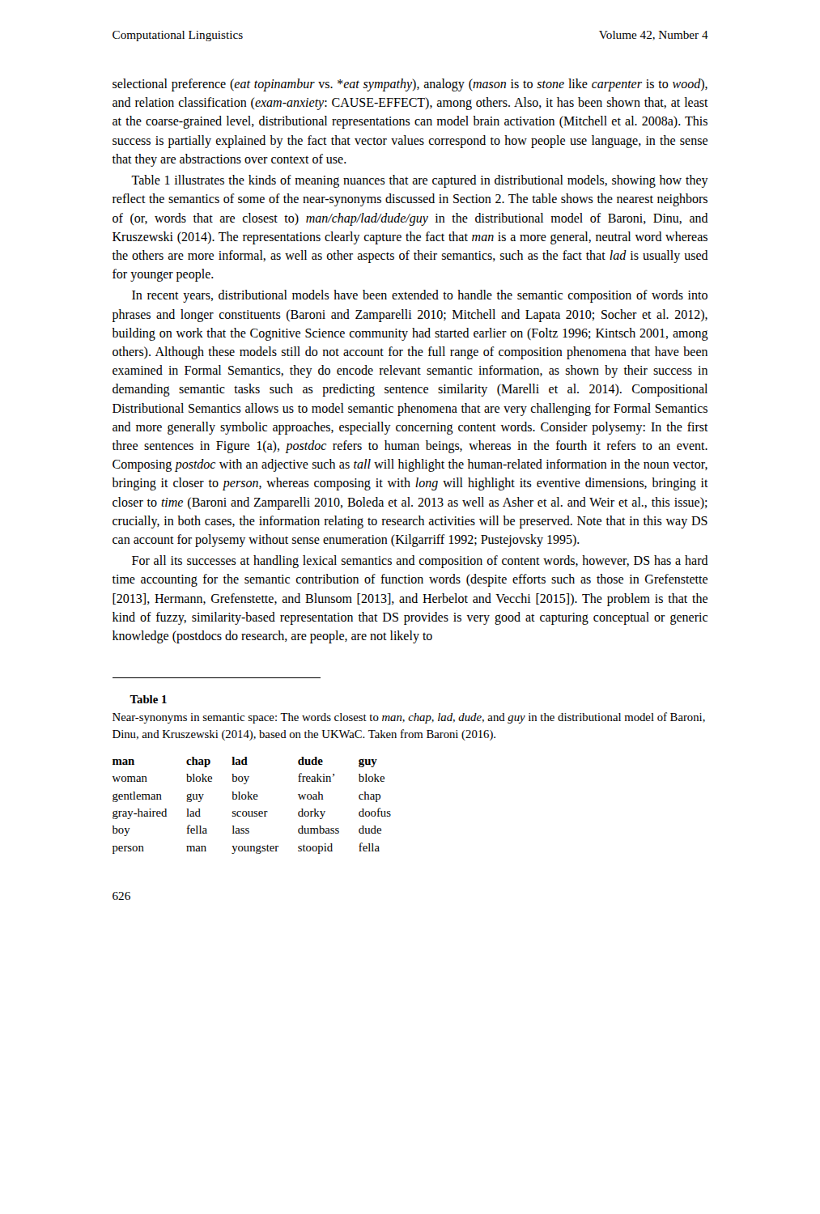Computational Linguistics Volume 42, Number 4
selectional preference (eat topinambur vs. *eat sympathy), analogy (mason is to stone like carpenter is to wood), and relation classification (exam-anxiety: CAUSE-EFFECT), among others. Also, it has been shown that, at least at the coarse-grained level, distributional representations can model brain activation (Mitchell et al. 2008a). This success is partially explained by the fact that vector values correspond to how people use language, in the sense that they are abstractions over context of use.
Table 1 illustrates the kinds of meaning nuances that are captured in distributional models, showing how they reflect the semantics of some of the near-synonyms discussed in Section 2. The table shows the nearest neighbors of (or, words that are closest to) man/chap/lad/dude/guy in the distributional model of Baroni, Dinu, and Kruszewski (2014). The representations clearly capture the fact that man is a more general, neutral word whereas the others are more informal, as well as other aspects of their semantics, such as the fact that lad is usually used for younger people.
In recent years, distributional models have been extended to handle the semantic composition of words into phrases and longer constituents (Baroni and Zamparelli 2010; Mitchell and Lapata 2010; Socher et al. 2012), building on work that the Cognitive Science community had started earlier on (Foltz 1996; Kintsch 2001, among others). Although these models still do not account for the full range of composition phenomena that have been examined in Formal Semantics, they do encode relevant semantic information, as shown by their success in demanding semantic tasks such as predicting sentence similarity (Marelli et al. 2014). Compositional Distributional Semantics allows us to model semantic phenomena that are very challenging for Formal Semantics and more generally symbolic approaches, especially concerning content words. Consider polysemy: In the first three sentences in Figure 1(a), postdoc refers to human beings, whereas in the fourth it refers to an event. Composing postdoc with an adjective such as tall will highlight the human-related information in the noun vector, bringing it closer to person, whereas composing it with long will highlight its eventive dimensions, bringing it closer to time (Baroni and Zamparelli 2010, Boleda et al. 2013 as well as Asher et al. and Weir et al., this issue); crucially, in both cases, the information relating to research activities will be preserved. Note that in this way DS can account for polysemy without sense enumeration (Kilgarriff 1992; Pustejovsky 1995).
For all its successes at handling lexical semantics and composition of content words, however, DS has a hard time accounting for the semantic contribution of function words (despite efforts such as those in Grefenstette [2013], Hermann, Grefenstette, and Blunsom [2013], and Herbelot and Vecchi [2015]). The problem is that the kind of fuzzy, similarity-based representation that DS provides is very good at capturing conceptual or generic knowledge (postdocs do research, are people, are not likely to
Table 1
Near-synonyms in semantic space: The words closest to man, chap, lad, dude, and guy in the distributional model of Baroni, Dinu, and Kruszewski (2014), based on the UKWaC. Taken from Baroni (2016).
| man | chap | lad | dude | guy |
| --- | --- | --- | --- | --- |
| woman | bloke | boy | freakin’ | bloke |
| gentleman | guy | bloke | woah | chap |
| gray-haired | lad | scouser | dorky | doofus |
| boy | fella | lass | dumbass | dude |
| person | man | youngster | stoopid | fella |
626